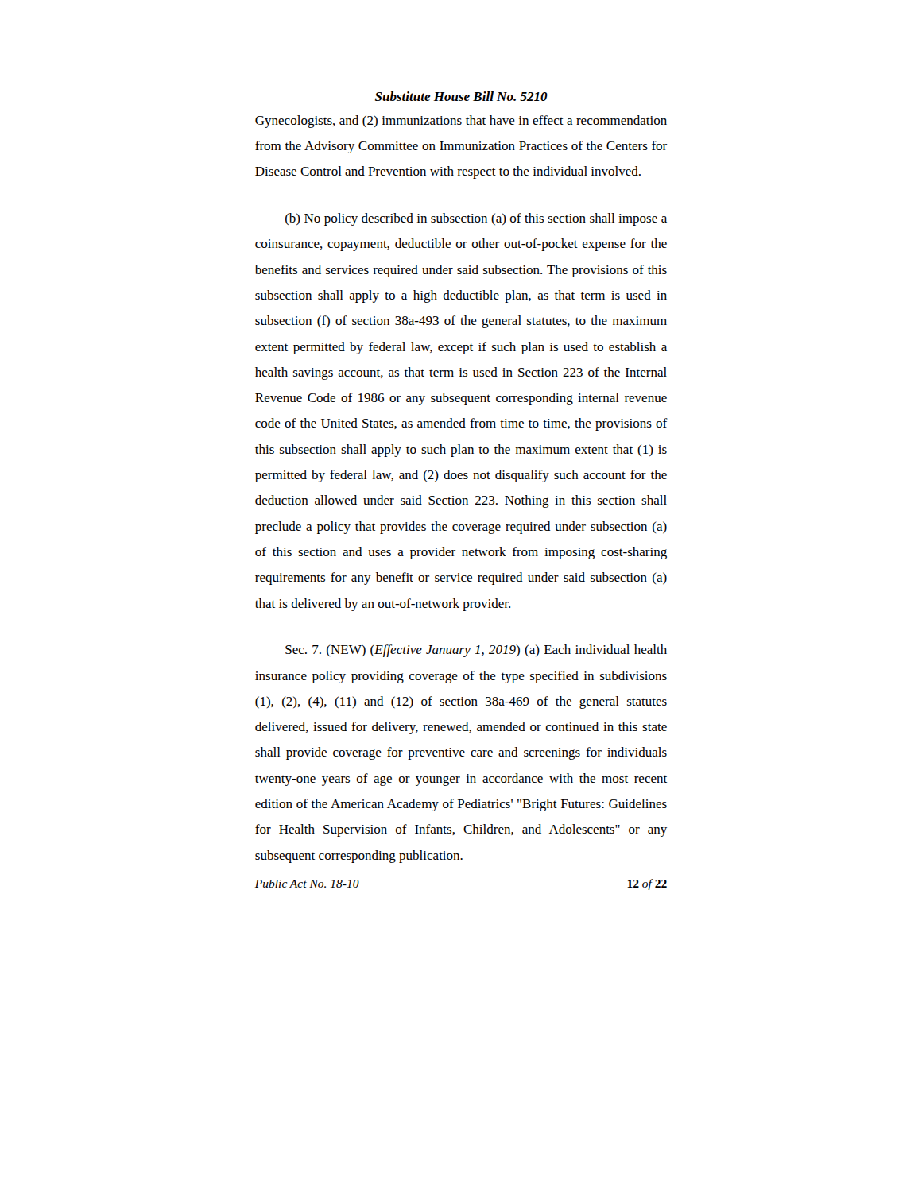Substitute House Bill No. 5210
Gynecologists, and (2) immunizations that have in effect a recommendation from the Advisory Committee on Immunization Practices of the Centers for Disease Control and Prevention with respect to the individual involved.
(b) No policy described in subsection (a) of this section shall impose a coinsurance, copayment, deductible or other out-of-pocket expense for the benefits and services required under said subsection. The provisions of this subsection shall apply to a high deductible plan, as that term is used in subsection (f) of section 38a-493 of the general statutes, to the maximum extent permitted by federal law, except if such plan is used to establish a health savings account, as that term is used in Section 223 of the Internal Revenue Code of 1986 or any subsequent corresponding internal revenue code of the United States, as amended from time to time, the provisions of this subsection shall apply to such plan to the maximum extent that (1) is permitted by federal law, and (2) does not disqualify such account for the deduction allowed under said Section 223. Nothing in this section shall preclude a policy that provides the coverage required under subsection (a) of this section and uses a provider network from imposing cost-sharing requirements for any benefit or service required under said subsection (a) that is delivered by an out-of-network provider.
Sec. 7. (NEW) (Effective January 1, 2019) (a) Each individual health insurance policy providing coverage of the type specified in subdivisions (1), (2), (4), (11) and (12) of section 38a-469 of the general statutes delivered, issued for delivery, renewed, amended or continued in this state shall provide coverage for preventive care and screenings for individuals twenty-one years of age or younger in accordance with the most recent edition of the American Academy of Pediatrics' "Bright Futures: Guidelines for Health Supervision of Infants, Children, and Adolescents" or any subsequent corresponding publication.
Public Act No. 18-10 12 of 22